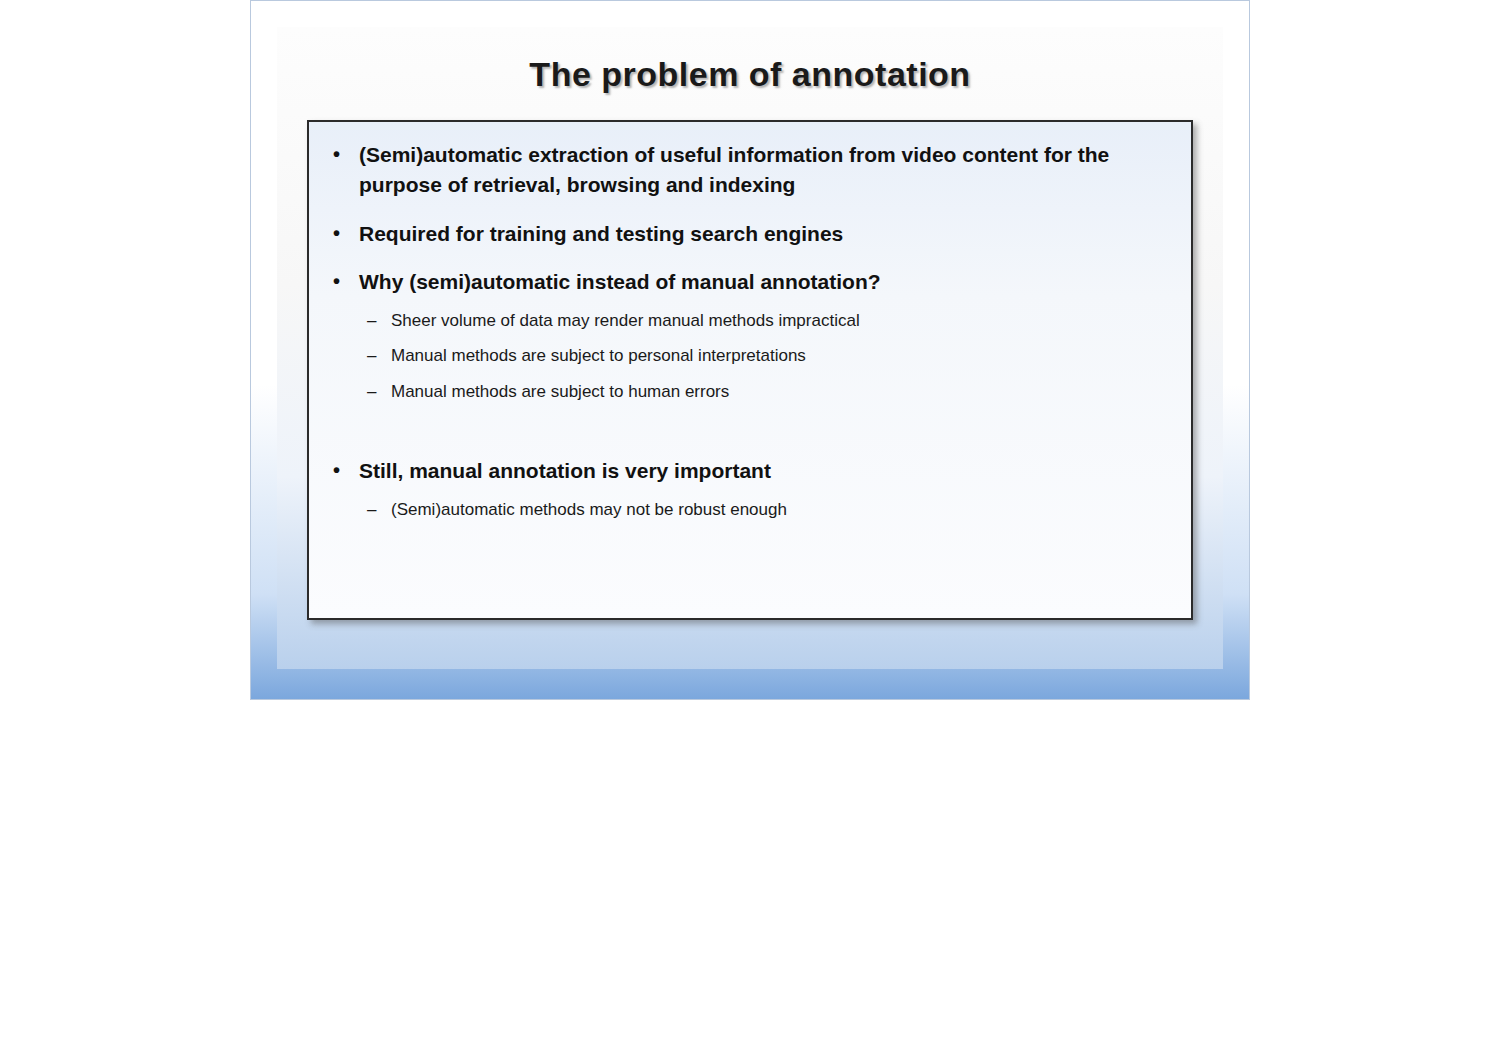The problem of annotation
(Semi)automatic extraction of useful information from video content for the purpose of retrieval, browsing and indexing
Required for training and testing search engines
Why (semi)automatic instead of manual annotation?
Sheer volume of data may render manual methods impractical
Manual methods are subject to personal interpretations
Manual methods are subject to human errors
Still, manual annotation is very important
(Semi)automatic methods may not be robust enough